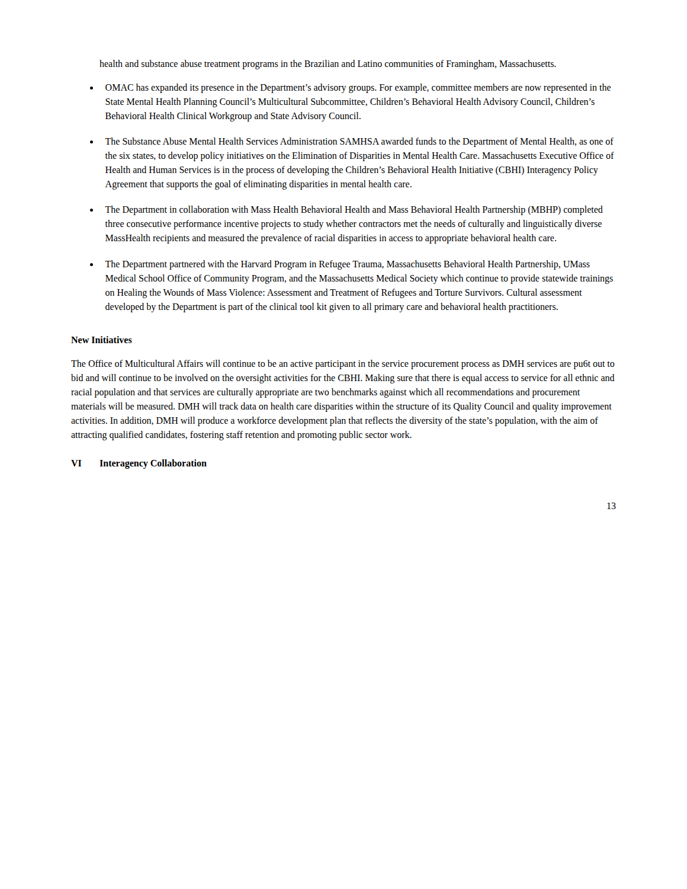health and substance abuse treatment programs in the Brazilian and Latino communities of Framingham, Massachusetts.
OMAC has expanded its presence in the Department’s advisory groups. For example, committee members are now represented in the State Mental Health Planning Council’s Multicultural Subcommittee, Children’s Behavioral Health Advisory Council, Children’s Behavioral Health Clinical Workgroup and State Advisory Council.
The Substance Abuse Mental Health Services Administration SAMHSA awarded funds to the Department of Mental Health, as one of the six states, to develop policy initiatives on the Elimination of Disparities in Mental Health Care. Massachusetts Executive Office of Health and Human Services is in the process of developing the Children’s Behavioral Health Initiative (CBHI) Interagency Policy Agreement that supports the goal of eliminating disparities in mental health care.
The Department in collaboration with Mass Health Behavioral Health and Mass Behavioral Health Partnership (MBHP) completed three consecutive performance incentive projects to study whether contractors met the needs of culturally and linguistically diverse MassHealth recipients and measured the prevalence of racial disparities in access to appropriate behavioral health care.
The Department partnered with the Harvard Program in Refugee Trauma, Massachusetts Behavioral Health Partnership, UMass Medical School Office of Community Program, and the Massachusetts Medical Society which continue to provide statewide trainings on Healing the Wounds of Mass Violence: Assessment and Treatment of Refugees and Torture Survivors. Cultural assessment developed by the Department is part of the clinical tool kit given to all primary care and behavioral health practitioners.
New Initiatives
The Office of Multicultural Affairs will continue to be an active participant in the service procurement process as DMH services are pu6t out to bid and will continue to be involved on the oversight activities for the CBHI. Making sure that there is equal access to service for all ethnic and racial population and that services are culturally appropriate are two benchmarks against which all recommendations and procurement materials will be measured. DMH will track data on health care disparities within the structure of its Quality Council and quality improvement activities. In addition, DMH will produce a workforce development plan that reflects the diversity of the state’s population, with the aim of attracting qualified candidates, fostering staff retention and promoting public sector work.
VIInteragency Collaboration
13